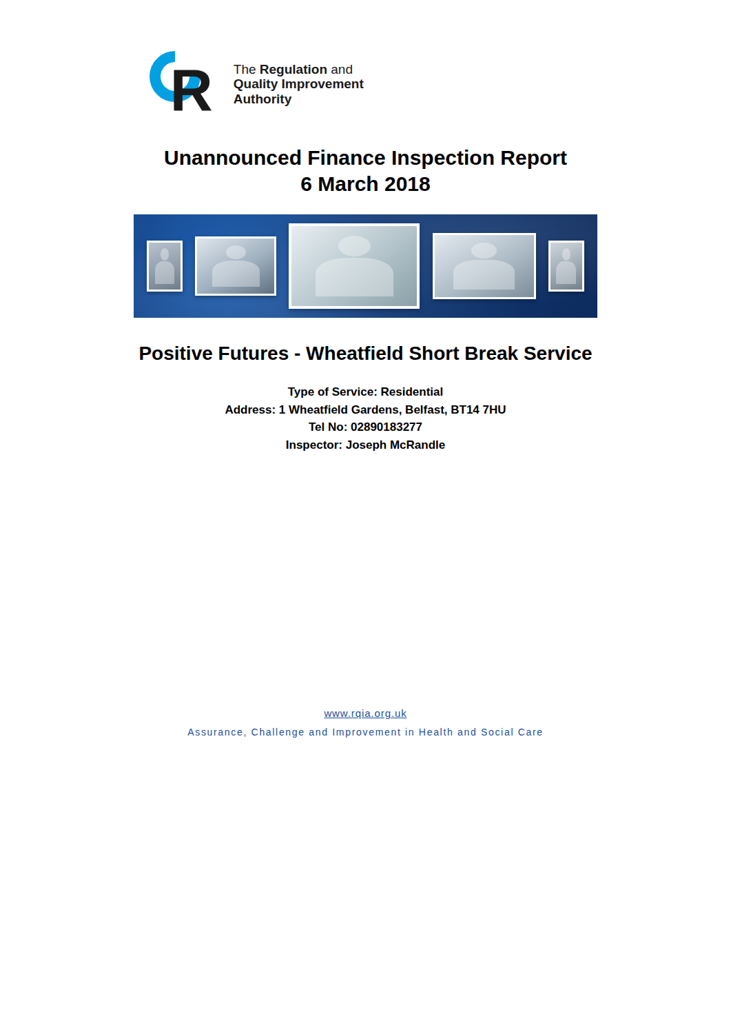R
The Regulation and
Quality Improvement
Authority
Unannounced Finance Inspection Report
6 March 2018
Positive Futures - Wheatfield Short Break Service
Type of Service: Residential
Address: 1 Wheatfield Gardens, Belfast, BT14 7HU
Tel No: 02890183277
Inspector: Joseph McRandle
www.rqia.org.uk
Assurance, Challenge and Improvement in Health and Social Care